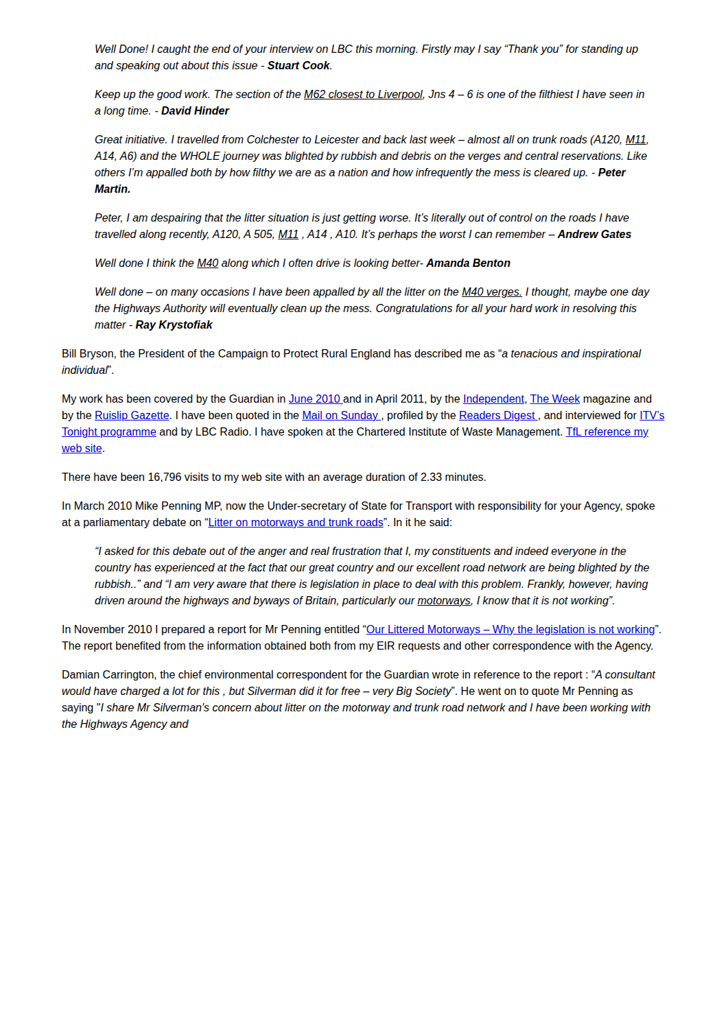Well Done! I caught the end of your interview on LBC this morning. Firstly may I say “Thank you” for standing up and speaking out about this issue - Stuart Cook.
Keep up the good work. The section of the M62 closest to Liverpool, Jns 4 – 6 is one of the filthiest I have seen in a long time. - David Hinder
Great initiative. I travelled from Colchester to Leicester and back last week – almost all on trunk roads (A120, M11, A14, A6) and the WHOLE journey was blighted by rubbish and debris on the verges and central reservations. Like others I’m appalled both by how filthy we are as a nation and how infrequently the mess is cleared up. - Peter Martin.
Peter, I am despairing that the litter situation is just getting worse. It’s literally out of control on the roads I have travelled along recently, A120, A 505, M11 , A14 , A10. It’s perhaps the worst I can remember – Andrew Gates
Well done I think the M40 along which I often drive is looking better- Amanda Benton
Well done – on many occasions I have been appalled by all the litter on the M40 verges. I thought, maybe one day the Highways Authority will eventually clean up the mess. Congratulations for all your hard work in resolving this matter - Ray Krystofiak
Bill Bryson, the President of the Campaign to Protect Rural England has described me as “a tenacious and inspirational individual”.
My work has been covered by the Guardian in June 2010 and in April 2011, by the Independent, The Week magazine and by the Ruislip Gazette. I have been quoted in the Mail on Sunday , profiled by the Readers Digest , and interviewed for ITV’s Tonight programme and by LBC Radio. I have spoken at the Chartered Institute of Waste Management. TfL reference my web site.
There have been 16,796 visits to my web site with an average duration of 2.33 minutes.
In March 2010 Mike Penning MP, now the Under-secretary of State for Transport with responsibility for your Agency, spoke at a parliamentary debate on “Litter on motorways and trunk roads”. In it he said:
“I asked for this debate out of the anger and real frustration that I, my constituents and indeed everyone in the country has experienced at the fact that our great country and our excellent road network are being blighted by the rubbish..” and “I am very aware that there is legislation in place to deal with this problem. Frankly, however, having driven around the highways and byways of Britain, particularly our motorways, I know that it is not working”.
In November 2010 I prepared a report for Mr Penning entitled “Our Littered Motorways – Why the legislation is not working”. The report benefited from the information obtained both from my EIR requests and other correspondence with the Agency.
Damian Carrington, the chief environmental correspondent for the Guardian wrote in reference to the report : “A consultant would have charged a lot for this , but Silverman did it for free – very Big Society”. He went on to quote Mr Penning as saying "I share Mr Silverman's concern about litter on the motorway and trunk road network and I have been working with the Highways Agency and